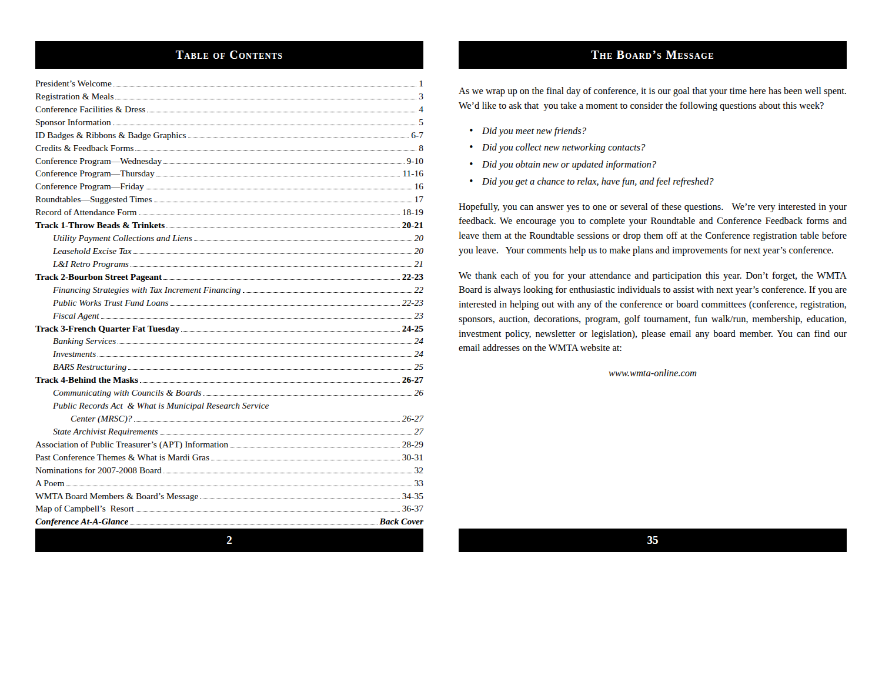Table of Contents
President’s Welcome 1
Registration & Meals 3
Conference Facilities & Dress 4
Sponsor Information 5
ID Badges & Ribbons & Badge Graphics 6-7
Credits & Feedback Forms 8
Conference Program—Wednesday 9-10
Conference Program—Thursday 11-16
Conference Program—Friday 16
Roundtables—Suggested Times 17
Record of Attendance Form 18-19
Track 1-Throw Beads & Trinkets 20-21
Utility Payment Collections and Liens 20
Leasehold Excise Tax 20
L&I Retro Programs 21
Track 2-Bourbon Street Pageant 22-23
Financing Strategies with Tax Increment Financing 22
Public Works Trust Fund Loans 22-23
Fiscal Agent 23
Track 3-French Quarter Fat Tuesday 24-25
Banking Services 24
Investments 24
BARS Restructuring 25
Track 4-Behind the Masks 26-27
Communicating with Councils & Boards 26
Public Records Act & What is Municipal Research Service
Center (MRSC)? 26-27
State Archivist Requirements 27
Association of Public Treasurer’s (APT) Information 28-29
Past Conference Themes & What is Mardi Gras 30-31
Nominations for 2007-2008 Board 32
A Poem 33
WMTA Board Members & Board’s Message 34-35
Map of Campbell’s Resort 36-37
Conference At-A-Glance Back Cover
2
The Board’s Message
As we wrap up on the final day of conference, it is our goal that your time here has been well spent. We’d like to ask that you take a moment to consider the following questions about this week?
Did you meet new friends?
Did you collect new networking contacts?
Did you obtain new or updated information?
Did you get a chance to relax, have fun, and feel refreshed?
Hopefully, you can answer yes to one or several of these questions. We’re very interested in your feedback. We encourage you to complete your Roundtable and Conference Feedback forms and leave them at the Roundtable sessions or drop them off at the Conference registration table before you leave. Your comments help us to make plans and improvements for next year’s conference.
We thank each of you for your attendance and participation this year. Don’t forget, the WMTA Board is always looking for enthusiastic individuals to assist with next year’s conference. If you are interested in helping out with any of the conference or board committees (conference, registration, sponsors, auction, decorations, program, golf tournament, fun walk/run, membership, education, investment policy, newsletter or legislation), please email any board member. You can find our email addresses on the WMTA website at:
www.wmta-online.com
35